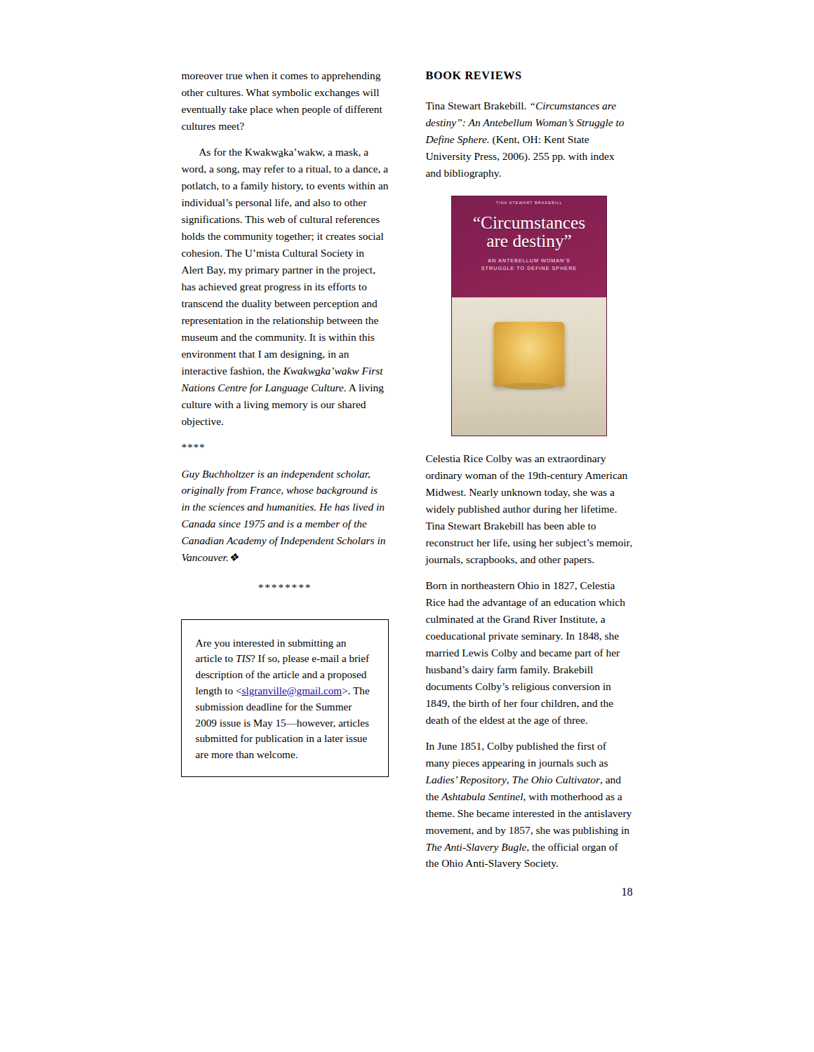moreover true when it comes to apprehending other cultures. What symbolic exchanges will eventually take place when people of different cultures meet?
As for the Kwakwaka’wakw, a mask, a word, a song, may refer to a ritual, to a dance, a potlatch, to a family history, to events within an individual’s personal life, and also to other significations. This web of cultural references holds the community together; it creates social cohesion. The U’mista Cultural Society in Alert Bay, my primary partner in the project, has achieved great progress in its efforts to transcend the duality between perception and representation in the relationship between the museum and the community. It is within this environment that I am designing, in an interactive fashion, the Kwakwaka’wakw First Nations Centre for Language Culture. A living culture with a living memory is our shared objective.
****
Guy Buchholtzer is an independent scholar, originally from France, whose background is in the sciences and humanities. He has lived in Canada since 1975 and is a member of the Canadian Academy of Independent Scholars in Vancouver.❖
********
Are you interested in submitting an article to TIS? If so, please e-mail a brief description of the article and a proposed length to <slgranville@gmail.com>. The submission deadline for the Summer 2009 issue is May 15—however, articles submitted for publication in a later issue are more than welcome.
BOOK REVIEWS
Tina Stewart Brakebill. “Circumstances are destiny”: An Antebellum Woman’s Struggle to Define Sphere. (Kent, OH: Kent State University Press, 2006). 255 pp. with index and bibliography.
Tina Stewart Brakebill
“Circumstances
are destiny”
An Antebellum Woman’s
Struggle to Define Sphere
Celestia Rice Colby was an extraordinary ordinary woman of the 19th-century American Midwest. Nearly unknown today, she was a widely published author during her lifetime. Tina Stewart Brakebill has been able to reconstruct her life, using her subject’s memoir, journals, scrapbooks, and other papers.
Born in northeastern Ohio in 1827, Celestia Rice had the advantage of an education which culminated at the Grand River Institute, a coeducational private seminary. In 1848, she married Lewis Colby and became part of her husband’s dairy farm family. Brakebill documents Colby’s religious conversion in 1849, the birth of her four children, and the death of the eldest at the age of three.
In June 1851, Colby published the first of many pieces appearing in journals such as Ladies’ Repository, The Ohio Cultivator, and the Ashtabula Sentinel, with motherhood as a theme. She became interested in the antislavery movement, and by 1857, she was publishing in The Anti-Slavery Bugle, the official organ of the Ohio Anti-Slavery Society.
18